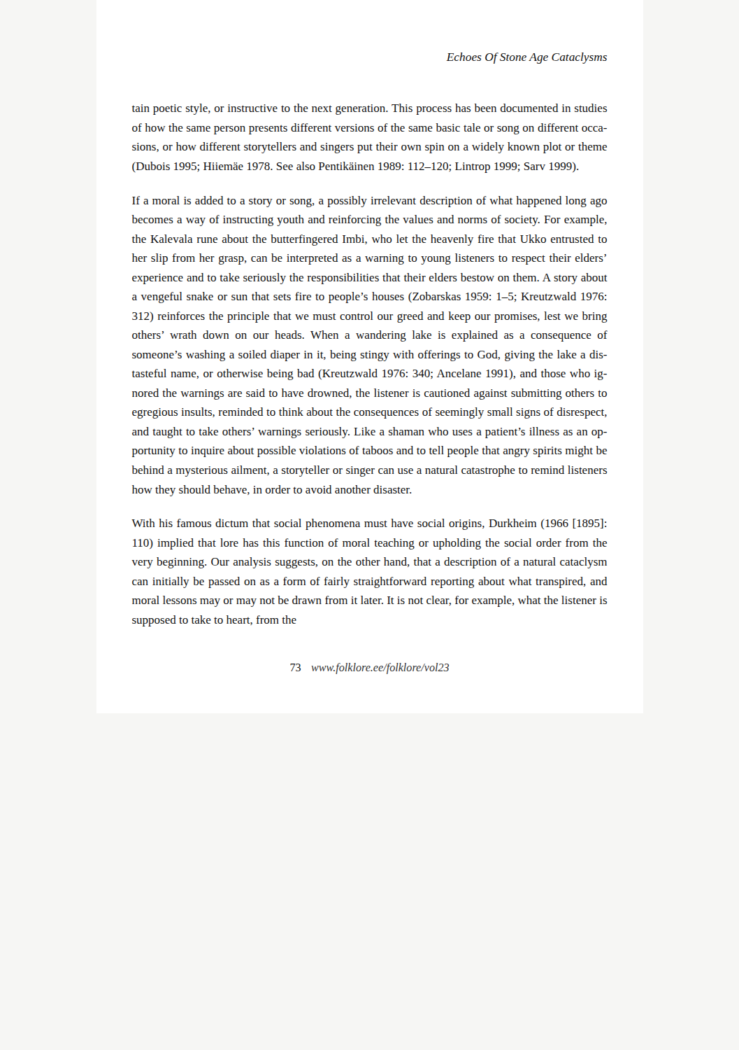Echoes Of Stone Age Cataclysms
tain poetic style, or instructive to the next generation. This process has been documented in studies of how the same person presents different versions of the same basic tale or song on different occasions, or how different storytellers and singers put their own spin on a widely known plot or theme (Dubois 1995; Hiiemäe 1978. See also Pentikäinen 1989: 112–120; Lintrop 1999; Sarv 1999).
If a moral is added to a story or song, a possibly irrelevant description of what happened long ago becomes a way of instructing youth and reinforcing the values and norms of society. For example, the Kalevala rune about the butterfingered Imbi, who let the heavenly fire that Ukko entrusted to her slip from her grasp, can be interpreted as a warning to young listeners to respect their elders’ experience and to take seriously the responsibilities that their elders bestow on them. A story about a vengeful snake or sun that sets fire to people’s houses (Zobarskas 1959: 1–5; Kreutzwald 1976: 312) reinforces the principle that we must control our greed and keep our promises, lest we bring others’ wrath down on our heads. When a wandering lake is explained as a consequence of someone’s washing a soiled diaper in it, being stingy with offerings to God, giving the lake a distasteful name, or otherwise being bad (Kreutzwald 1976: 340; Ancelane 1991), and those who ignored the warnings are said to have drowned, the listener is cautioned against submitting others to egregious insults, reminded to think about the consequences of seemingly small signs of disrespect, and taught to take others’ warnings seriously. Like a shaman who uses a patient’s illness as an opportunity to inquire about possible violations of taboos and to tell people that angry spirits might be behind a mysterious ailment, a storyteller or singer can use a natural catastrophe to remind listeners how they should behave, in order to avoid another disaster.
With his famous dictum that social phenomena must have social origins, Durkheim (1966 [1895]: 110) implied that lore has this function of moral teaching or upholding the social order from the very beginning. Our analysis suggests, on the other hand, that a description of a natural cataclysm can initially be passed on as a form of fairly straightforward reporting about what transpired, and moral lessons may or may not be drawn from it later. It is not clear, for example, what the listener is supposed to take to heart, from the
73 www.folklore.ee/folklore/vol23